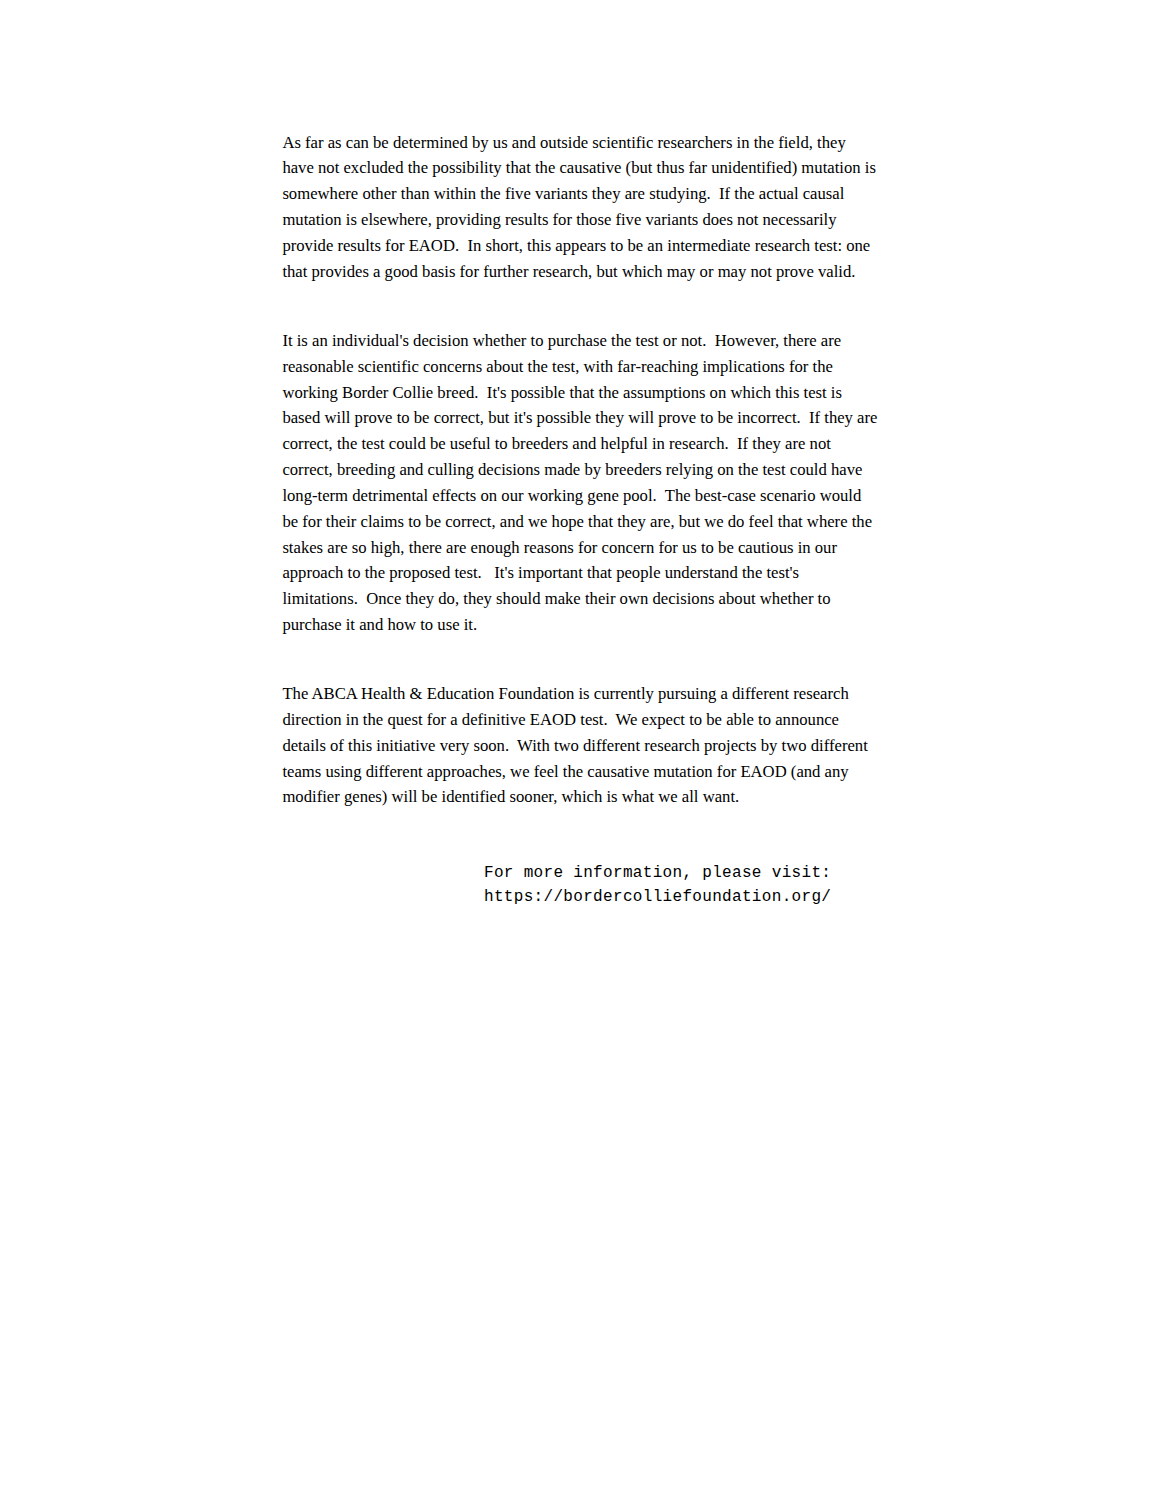As far as can be determined by us and outside scientific researchers in the field, they have not excluded the possibility that the causative (but thus far unidentified) mutation is somewhere other than within the five variants they are studying. If the actual causal mutation is elsewhere, providing results for those five variants does not necessarily provide results for EAOD. In short, this appears to be an intermediate research test: one that provides a good basis for further research, but which may or may not prove valid.
It is an individual's decision whether to purchase the test or not. However, there are reasonable scientific concerns about the test, with far-reaching implications for the working Border Collie breed. It's possible that the assumptions on which this test is based will prove to be correct, but it's possible they will prove to be incorrect. If they are correct, the test could be useful to breeders and helpful in research. If they are not correct, breeding and culling decisions made by breeders relying on the test could have long-term detrimental effects on our working gene pool. The best-case scenario would be for their claims to be correct, and we hope that they are, but we do feel that where the stakes are so high, there are enough reasons for concern for us to be cautious in our approach to the proposed test. It's important that people understand the test's limitations. Once they do, they should make their own decisions about whether to purchase it and how to use it.
The ABCA Health & Education Foundation is currently pursuing a different research direction in the quest for a definitive EAOD test. We expect to be able to announce details of this initiative very soon. With two different research projects by two different teams using different approaches, we feel the causative mutation for EAOD (and any modifier genes) will be identified sooner, which is what we all want.
For more information, please visit:
https://bordercolliefoundation.org/